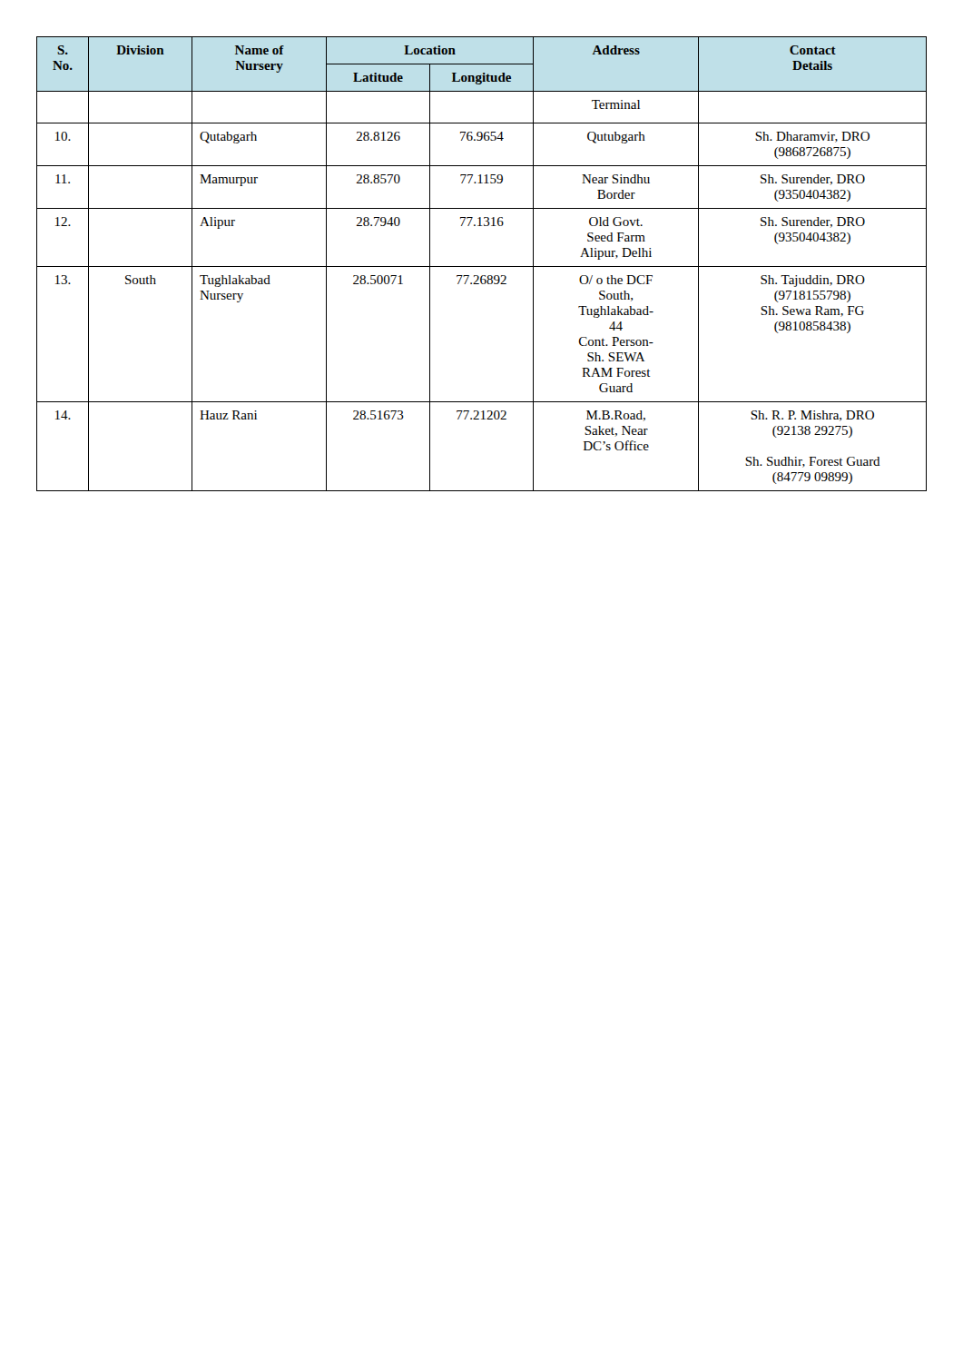| S. No. | Division | Name of Nursery | Location | Address | Contact Details |
| --- | --- | --- | --- | --- | --- |
| Latitude | Longitude |
| | | | | | Terminal | |
| 10. | | Qutabgarh | 28.8126 | 76.9654 | Qutubgarh | Sh. Dharamvir, DRO (9868726875) |
| 11. | | Mamurpur | 28.8570 | 77.1159 | Near Sindhu Border | Sh. Surender, DRO (9350404382) |
| 12. | | Alipur | 28.7940 | 77.1316 | Old Govt. Seed Farm Alipur, Delhi | Sh. Surender, DRO (9350404382) |
| 13. | South | Tughlakabad Nursery | 28.50071 | 77.26892 | O/ o the DCF South, Tughlakabad- 44 Cont. Person- Sh. SEWA RAM Forest Guard | Sh. Tajuddin, DRO (9718155798) Sh. Sewa Ram, FG (9810858438) |
| 14. | | Hauz Rani | 28.51673 | 77.21202 | M.B.Road, Saket, Near DC’s Office | Sh. R. P. Mishra, DRO (92138 29275) Sh. Sudhir, Forest Guard (84779 09899) |